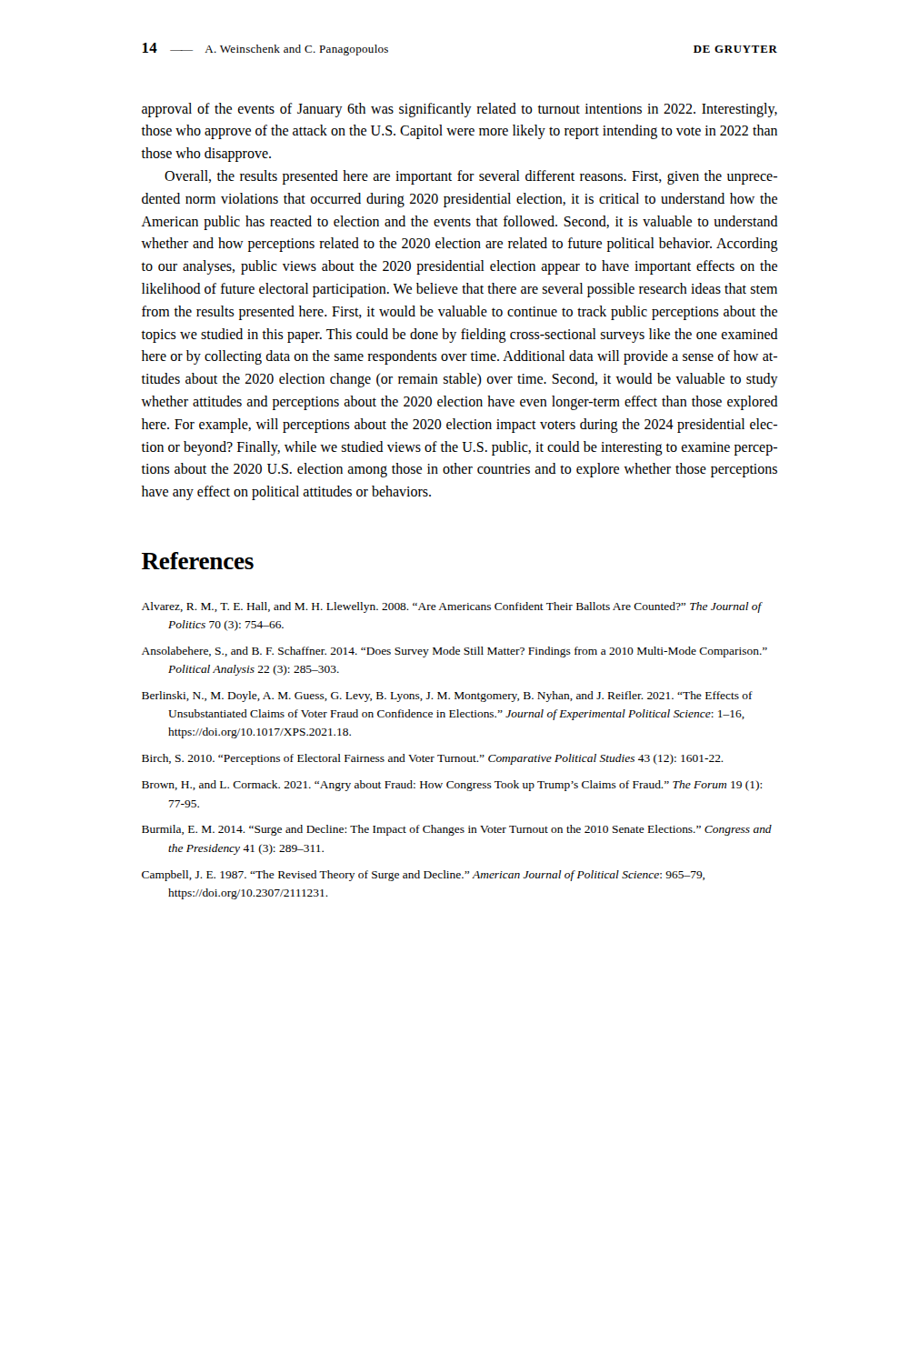14——A. Weinschenk and C. Panagopoulos
DE GRUYTER
approval of the events of January 6th was significantly related to turnout intentions in 2022. Interestingly, those who approve of the attack on the U.S. Capitol were more likely to report intending to vote in 2022 than those who disapprove.
Overall, the results presented here are important for several different reasons. First, given the unprecedented norm violations that occurred during 2020 presidential election, it is critical to understand how the American public has reacted to election and the events that followed. Second, it is valuable to understand whether and how perceptions related to the 2020 election are related to future political behavior. According to our analyses, public views about the 2020 presidential election appear to have important effects on the likelihood of future electoral participation. We believe that there are several possible research ideas that stem from the results presented here. First, it would be valuable to continue to track public perceptions about the topics we studied in this paper. This could be done by fielding cross-sectional surveys like the one examined here or by collecting data on the same respondents over time. Additional data will provide a sense of how attitudes about the 2020 election change (or remain stable) over time. Second, it would be valuable to study whether attitudes and perceptions about the 2020 election have even longer-term effect than those explored here. For example, will perceptions about the 2020 election impact voters during the 2024 presidential election or beyond? Finally, while we studied views of the U.S. public, it could be interesting to examine perceptions about the 2020 U.S. election among those in other countries and to explore whether those perceptions have any effect on political attitudes or behaviors.
References
Alvarez, R. M., T. E. Hall, and M. H. Llewellyn. 2008. “Are Americans Confident Their Ballots Are Counted?” The Journal of Politics 70 (3): 754–66.
Ansolabehere, S., and B. F. Schaffner. 2014. “Does Survey Mode Still Matter? Findings from a 2010 Multi-Mode Comparison.” Political Analysis 22 (3): 285–303.
Berlinski, N., M. Doyle, A. M. Guess, G. Levy, B. Lyons, J. M. Montgomery, B. Nyhan, and J. Reifler. 2021. “The Effects of Unsubstantiated Claims of Voter Fraud on Confidence in Elections.” Journal of Experimental Political Science: 1–16, https://doi.org/10.1017/XPS.2021.18.
Birch, S. 2010. “Perceptions of Electoral Fairness and Voter Turnout.” Comparative Political Studies 43 (12): 1601-22.
Brown, H., and L. Cormack. 2021. “Angry about Fraud: How Congress Took up Trump’s Claims of Fraud.” The Forum 19 (1): 77-95.
Burmila, E. M. 2014. “Surge and Decline: The Impact of Changes in Voter Turnout on the 2010 Senate Elections.” Congress and the Presidency 41 (3): 289–311.
Campbell, J. E. 1987. “The Revised Theory of Surge and Decline.” American Journal of Political Science: 965–79, https://doi.org/10.2307/2111231.